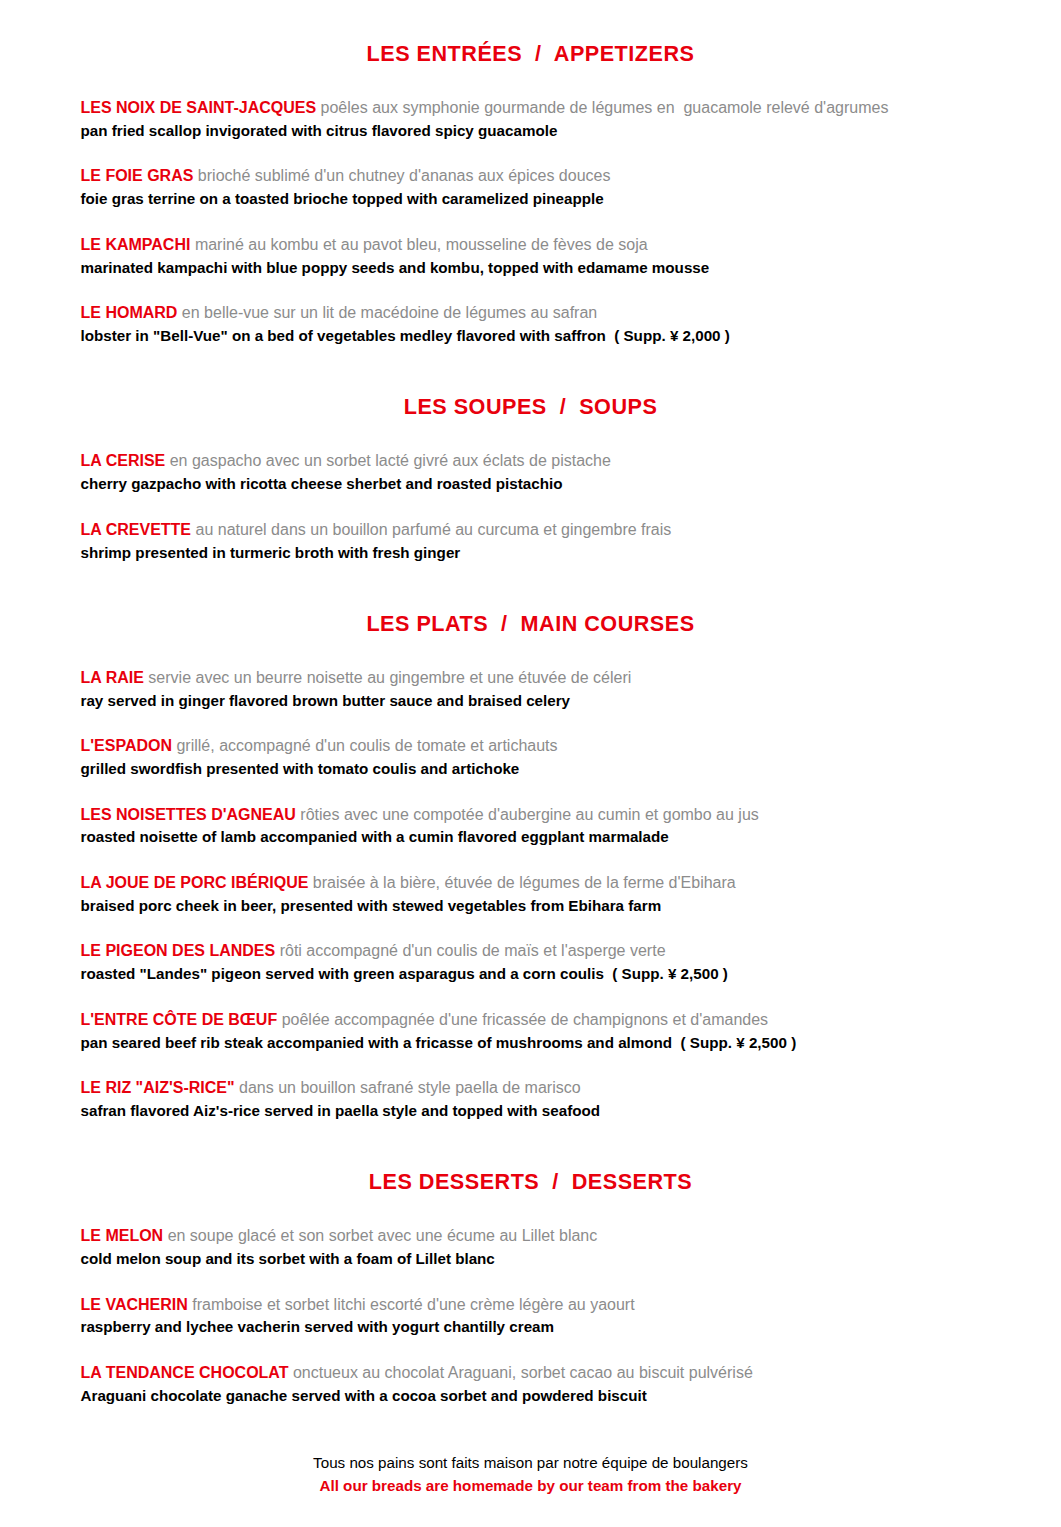LES ENTRÉES / APPETIZERS
Les noix de Saint-Jacques poêles aux symphonie gourmande de légumes en guacamole relevé d'agrumes
pan fried scallop invigorated with citrus flavored spicy guacamole
Le foie gras brioché sublimé d'un chutney d'ananas aux épices douces
foie gras terrine on a toasted brioche topped with caramelized pineapple
Le kampachi mariné au kombu et au pavot bleu, mousseline de fèves de soja
marinated kampachi with blue poppy seeds and kombu, topped with edamame mousse
Le homard en belle-vue sur un lit de macédoine de légumes au safran
lobster in "Bell-Vue" on a bed of vegetables medley flavored with saffron ( Supp. ¥ 2,000 )
LES SOUPES / SOUPS
La cerise en gaspacho avec un sorbet lacté givré aux éclats de pistache
cherry gazpacho with ricotta cheese sherbet and roasted pistachio
La crevette au naturel dans un bouillon parfumé au curcuma et gingembre frais
shrimp presented in turmeric broth with fresh ginger
LES PLATS / MAIN COURSES
La raie servie avec un beurre noisette au gingembre et une étuvée de céleri
ray served in ginger flavored brown butter sauce and braised celery
L'espadon grillé, accompagné d'un coulis de tomate et artichauts
grilled swordfish presented with tomato coulis and artichoke
Les noisettes d'agneau rôties avec une compotée d'aubergine au cumin et gombo au jus
roasted noisette of lamb accompanied with a cumin flavored eggplant marmalade
La joue de porc ibérique braisée à la bière, étuvée de légumes de la ferme d'Ebihara
braised porc cheek in beer, presented with stewed vegetables from Ebihara farm
Le pigeon des Landes rôti accompagné d'un coulis de maïs et l'asperge verte
roasted "Landes" pigeon served with green asparagus and a corn coulis ( Supp. ¥ 2,500 )
L'entre côte de bœuf poêlée accompagnée d'une fricassée de champignons et d'amandes
pan seared beef rib steak accompanied with a fricasse of mushrooms and almond ( Supp. ¥ 2,500 )
Le riz "Aiz's-rice" dans un bouillon safrané style paella de marisco
safran flavored Aiz's-rice served in paella style and topped with seafood
LES DESSERTS / DESSERTS
Le melon en soupe glacé et son sorbet avec une écume au Lillet blanc
cold melon soup and its sorbet with a foam of Lillet blanc
Le vacherin framboise et sorbet litchi escorté d'une crème légère au yaourt
raspberry and lychee vacherin served with yogurt chantilly cream
La tendance chocolat onctueux au chocolat Araguani, sorbet cacao au biscuit pulvérisé
Araguani chocolate ganache served with a cocoa sorbet and powdered biscuit
Tous nos pains sont faits maison par notre équipe de boulangers
All our breads are homemade by our team from the bakery